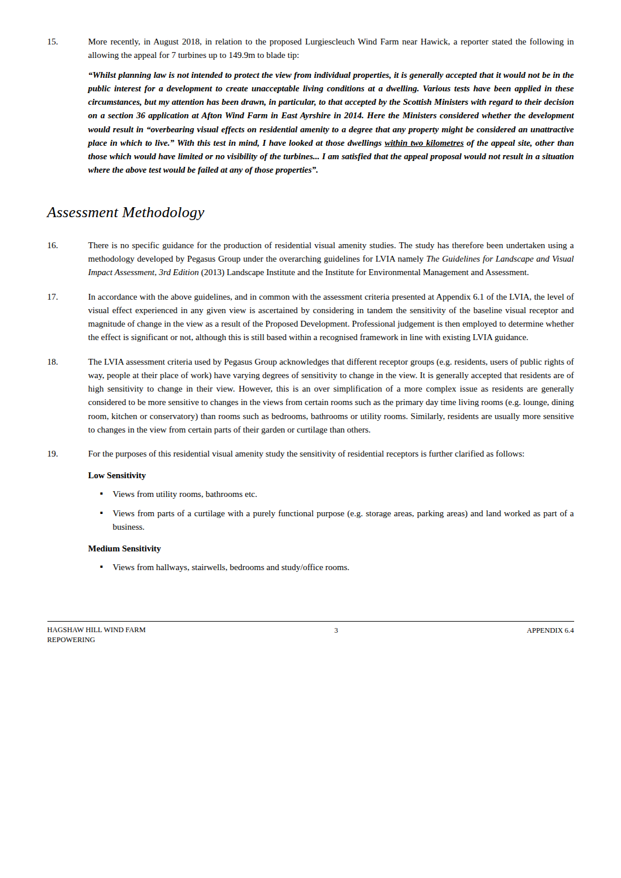15.
More recently, in August 2018, in relation to the proposed Lurgiescleuch Wind Farm near Hawick, a reporter stated the following in allowing the appeal for 7 turbines up to 149.9m to blade tip:
“Whilst planning law is not intended to protect the view from individual properties, it is generally accepted that it would not be in the public interest for a development to create unacceptable living conditions at a dwelling. Various tests have been applied in these circumstances, but my attention has been drawn, in particular, to that accepted by the Scottish Ministers with regard to their decision on a section 36 application at Afton Wind Farm in East Ayrshire in 2014. Here the Ministers considered whether the development would result in “overbearing visual effects on residential amenity to a degree that any property might be considered an unattractive place in which to live.” With this test in mind, I have looked at those dwellings within two kilometres of the appeal site, other than those which would have limited or no visibility of the turbines... I am satisfied that the appeal proposal would not result in a situation where the above test would be failed at any of those properties”.
Assessment Methodology
16.
There is no specific guidance for the production of residential visual amenity studies. The study has therefore been undertaken using a methodology developed by Pegasus Group under the overarching guidelines for LVIA namely The Guidelines for Landscape and Visual Impact Assessment, 3rd Edition (2013) Landscape Institute and the Institute for Environmental Management and Assessment.
17.
In accordance with the above guidelines, and in common with the assessment criteria presented at Appendix 6.1 of the LVIA, the level of visual effect experienced in any given view is ascertained by considering in tandem the sensitivity of the baseline visual receptor and magnitude of change in the view as a result of the Proposed Development. Professional judgement is then employed to determine whether the effect is significant or not, although this is still based within a recognised framework in line with existing LVIA guidance.
18.
The LVIA assessment criteria used by Pegasus Group acknowledges that different receptor groups (e.g. residents, users of public rights of way, people at their place of work) have varying degrees of sensitivity to change in the view. It is generally accepted that residents are of high sensitivity to change in their view. However, this is an over simplification of a more complex issue as residents are generally considered to be more sensitive to changes in the views from certain rooms such as the primary day time living rooms (e.g. lounge, dining room, kitchen or conservatory) than rooms such as bedrooms, bathrooms or utility rooms. Similarly, residents are usually more sensitive to changes in the view from certain parts of their garden or curtilage than others.
19.
For the purposes of this residential visual amenity study the sensitivity of residential receptors is further clarified as follows:
Low Sensitivity
Views from utility rooms, bathrooms etc.
Views from parts of a curtilage with a purely functional purpose (e.g. storage areas, parking areas) and land worked as part of a business.
Medium Sensitivity
Views from hallways, stairwells, bedrooms and study/office rooms.
HAGSHAW HILL WIND FARM
REPOWERING
3
APPENDIX 6.4